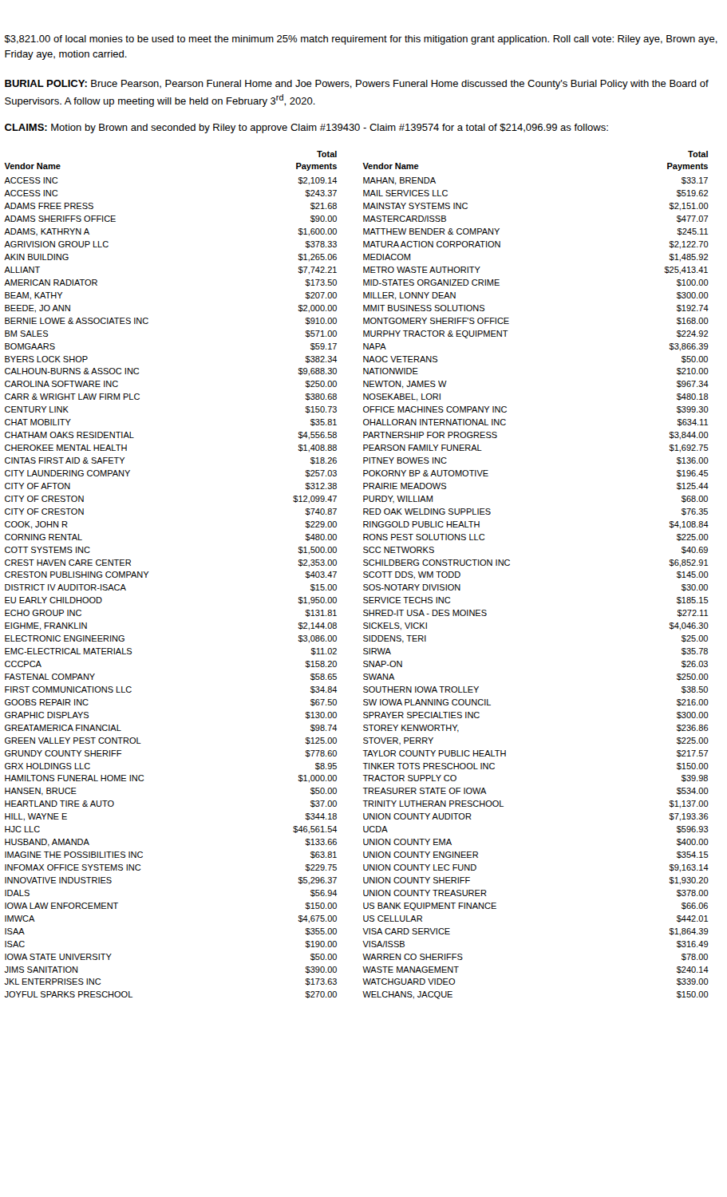$3,821.00 of local monies to be used to meet the minimum 25% match requirement for this mitigation grant application. Roll call vote: Riley aye, Brown aye, Friday aye, motion carried.
BURIAL POLICY: Bruce Pearson, Pearson Funeral Home and Joe Powers, Powers Funeral Home discussed the County's Burial Policy with the Board of Supervisors. A follow up meeting will be held on February 3rd, 2020.
CLAIMS: Motion by Brown and seconded by Riley to approve Claim #139430 - Claim #139574 for a total of $214,096.99 as follows:
| Vendor Name | Total Payments | Vendor Name | Total Payments |
| --- | --- | --- | --- |
| ACCESS INC | $2,109.14 | MAHAN, BRENDA | $33.17 |
| ACCESS INC | $243.37 | MAIL SERVICES LLC | $519.62 |
| ADAMS FREE PRESS | $21.68 | MAINSTAY SYSTEMS INC | $2,151.00 |
| ADAMS SHERIFFS OFFICE | $90.00 | MASTERCARD/ISSB | $477.07 |
| ADAMS, KATHRYN A | $1,600.00 | MATTHEW BENDER & COMPANY | $245.11 |
| AGRIVISION GROUP LLC | $378.33 | MATURA ACTION CORPORATION | $2,122.70 |
| AKIN BUILDING | $1,265.06 | MEDIACOM | $1,485.92 |
| ALLIANT | $7,742.21 | METRO WASTE AUTHORITY | $25,413.41 |
| AMERICAN RADIATOR | $173.50 | MID-STATES ORGANIZED CRIME | $100.00 |
| BEAM, KATHY | $207.00 | MILLER, LONNY DEAN | $300.00 |
| BEEDE, JO ANN | $2,000.00 | MMIT BUSINESS SOLUTIONS | $192.74 |
| BERNIE LOWE & ASSOCIATES INC | $910.00 | MONTGOMERY SHERIFF'S OFFICE | $168.00 |
| BM SALES | $571.00 | MURPHY TRACTOR & EQUIPMENT | $224.92 |
| BOMGAARS | $59.17 | NAPA | $3,866.39 |
| BYERS LOCK SHOP | $382.34 | NAOC VETERANS | $50.00 |
| CALHOUN-BURNS & ASSOC INC | $9,688.30 | NATIONWIDE | $210.00 |
| CAROLINA SOFTWARE INC | $250.00 | NEWTON, JAMES W | $967.34 |
| CARR & WRIGHT LAW FIRM PLC | $380.68 | NOSEKABEL, LORI | $480.18 |
| CENTURY LINK | $150.73 | OFFICE MACHINES COMPANY INC | $399.30 |
| CHAT MOBILITY | $35.81 | OHALLORAN INTERNATIONAL INC | $634.11 |
| CHATHAM OAKS RESIDENTIAL | $4,556.58 | PARTNERSHIP FOR PROGRESS | $3,844.00 |
| CHEROKEE MENTAL HEALTH | $1,408.88 | PEARSON FAMILY FUNERAL | $1,692.75 |
| CINTAS FIRST AID & SAFETY | $18.26 | PITNEY BOWES INC | $136.00 |
| CITY LAUNDERING COMPANY | $257.03 | POKORNY BP & AUTOMOTIVE | $196.45 |
| CITY OF AFTON | $312.38 | PRAIRIE MEADOWS | $125.44 |
| CITY OF CRESTON | $12,099.47 | PURDY, WILLIAM | $68.00 |
| CITY OF CRESTON | $740.87 | RED OAK WELDING SUPPLIES | $76.35 |
| COOK, JOHN R | $229.00 | RINGGOLD PUBLIC HEALTH | $4,108.84 |
| CORNING RENTAL | $480.00 | RONS PEST SOLUTIONS LLC | $225.00 |
| COTT SYSTEMS INC | $1,500.00 | SCC NETWORKS | $40.69 |
| CREST HAVEN CARE CENTER | $2,353.00 | SCHILDBERG CONSTRUCTION INC | $6,852.91 |
| CRESTON PUBLISHING COMPANY | $403.47 | SCOTT DDS, WM TODD | $145.00 |
| DISTRICT IV AUDITOR-ISACA | $15.00 | SOS-NOTARY DIVISION | $30.00 |
| EU EARLY CHILDHOOD | $1,950.00 | SERVICE TECHS INC | $185.15 |
| ECHO GROUP INC | $131.81 | SHRED-IT USA - DES MOINES | $272.11 |
| EIGHME, FRANKLIN | $2,144.08 | SICKELS, VICKI | $4,046.30 |
| ELECTRONIC ENGINEERING | $3,086.00 | SIDDENS, TERI | $25.00 |
| EMC-ELECTRICAL MATERIALS | $11.02 | SIRWA | $35.78 |
| CCCPCA | $158.20 | SNAP-ON | $26.03 |
| FASTENAL COMPANY | $58.65 | SWANA | $250.00 |
| FIRST COMMUNICATIONS LLC | $34.84 | SOUTHERN IOWA TROLLEY | $38.50 |
| GOOBS REPAIR INC | $67.50 | SW IOWA PLANNING COUNCIL | $216.00 |
| GRAPHIC DISPLAYS | $130.00 | SPRAYER SPECIALTIES INC | $300.00 |
| GREATAMERICA FINANCIAL | $98.74 | STOREY KENWORTHY, | $236.86 |
| GREEN VALLEY PEST CONTROL | $125.00 | STOVER, PERRY | $225.00 |
| GRUNDY COUNTY SHERIFF | $778.60 | TAYLOR COUNTY PUBLIC HEALTH | $217.57 |
| GRX HOLDINGS LLC | $8.95 | TINKER TOTS PRESCHOOL INC | $150.00 |
| HAMILTONS FUNERAL HOME INC | $1,000.00 | TRACTOR SUPPLY CO | $39.98 |
| HANSEN, BRUCE | $50.00 | TREASURER STATE OF IOWA | $534.00 |
| HEARTLAND TIRE & AUTO | $37.00 | TRINITY LUTHERAN PRESCHOOL | $1,137.00 |
| HILL, WAYNE E | $344.18 | UNION COUNTY AUDITOR | $7,193.36 |
| HJC LLC | $46,561.54 | UCDA | $596.93 |
| HUSBAND, AMANDA | $133.66 | UNION COUNTY EMA | $400.00 |
| IMAGINE THE POSSIBILITIES INC | $63.81 | UNION COUNTY ENGINEER | $354.15 |
| INFOMAX OFFICE SYSTEMS INC | $229.75 | UNION COUNTY LEC FUND | $9,163.14 |
| INNOVATIVE INDUSTRIES | $5,296.37 | UNION COUNTY SHERIFF | $1,930.20 |
| IDALS | $56.94 | UNION COUNTY TREASURER | $378.00 |
| IOWA LAW ENFORCEMENT | $150.00 | US BANK EQUIPMENT FINANCE | $66.06 |
| IMWCA | $4,675.00 | US CELLULAR | $442.01 |
| ISAA | $355.00 | VISA CARD SERVICE | $1,864.39 |
| ISAC | $190.00 | VISA/ISSB | $316.49 |
| IOWA STATE UNIVERSITY | $50.00 | WARREN CO SHERIFFS | $78.00 |
| JIMS SANITATION | $390.00 | WASTE MANAGEMENT | $240.14 |
| JKL ENTERPRISES INC | $173.63 | WATCHGUARD VIDEO | $339.00 |
| JOYFUL SPARKS PRESCHOOL | $270.00 | WELCHANS, JACQUE | $150.00 |